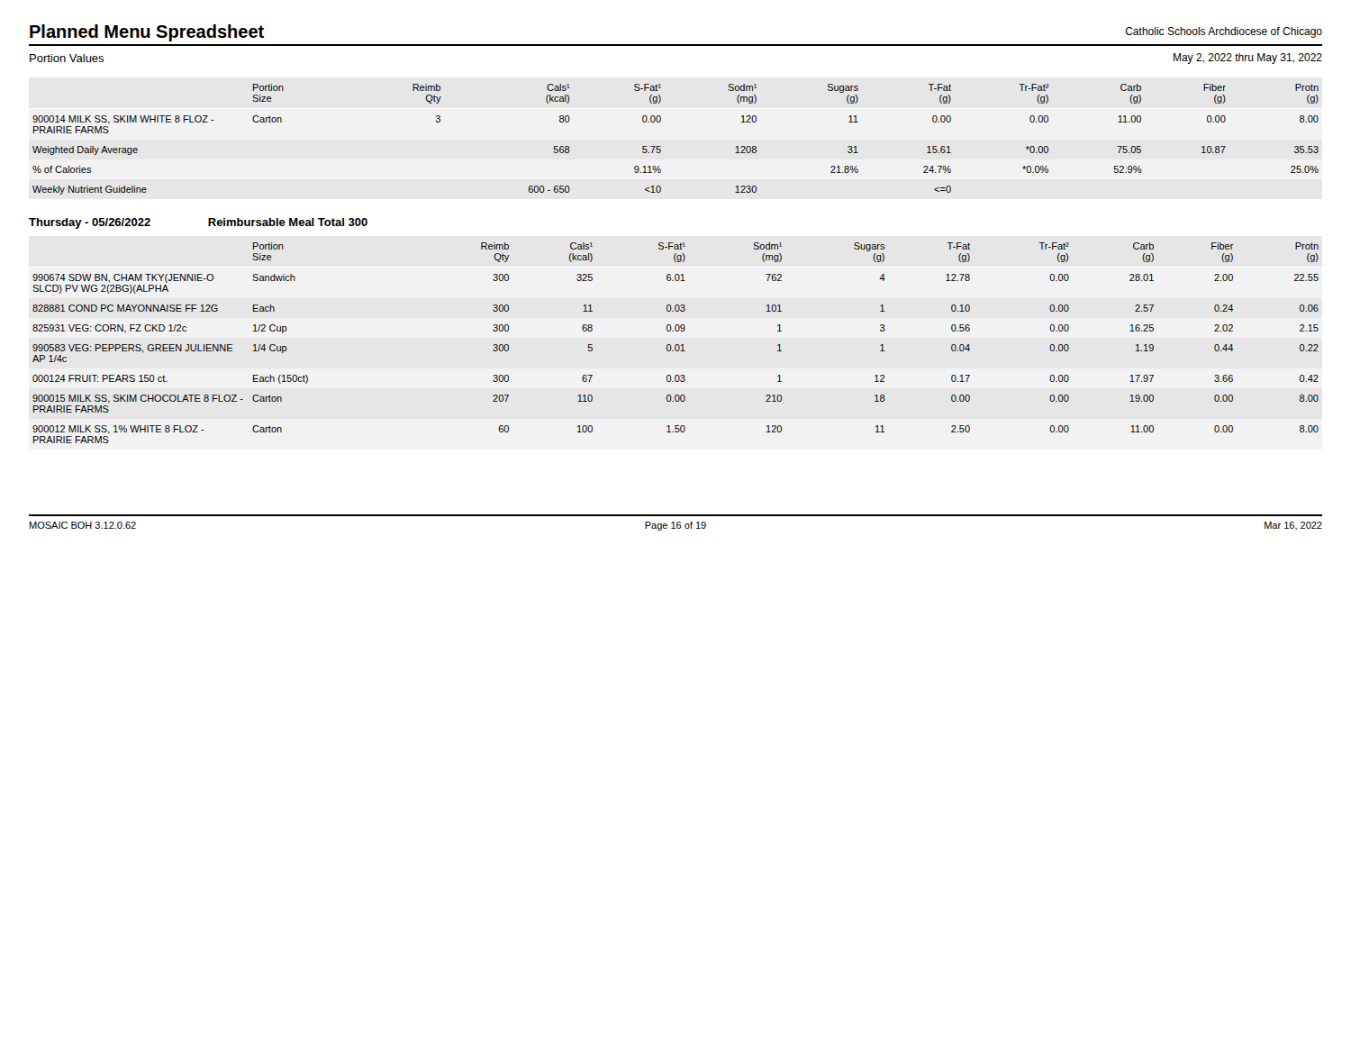Planned Menu Spreadsheet
Catholic Schools Archdiocese of Chicago
Portion Values
May 2, 2022 thru May 31, 2022
| | Portion Size | Reimb Qty | Cals¹ (kcal) | S-Fat¹ (g) | Sodm¹ (mg) | Sugars (g) | T-Fat (g) | Tr-Fat² (g) | Carb (g) | Fiber (g) | Protn (g) |
| --- | --- | --- | --- | --- | --- | --- | --- | --- | --- | --- | --- |
| 900014 MILK SS, SKIM WHITE 8 FLOZ - PRAIRIE FARMS | Carton | 3 | 80 | 0.00 | 120 | 11 | 0.00 | 0.00 | 11.00 | 0.00 | 8.00 |
| Weighted Daily Average | | | 568 | 5.75 | 1208 | 31 | 15.61 | *0.00 | 75.05 | 10.87 | 35.53 |
| % of Calories | | | | 9.11% | | 21.8% | 24.7% | *0.0% | 52.9% | | 25.0% |
| Weekly Nutrient Guideline | | | 600 - 650 | <10 | 1230 | | <=0 | | | | |
Thursday - 05/26/2022 Reimbursable Meal Total 300
| | Portion Size | Reimb Qty | Cals¹ (kcal) | S-Fat¹ (g) | Sodm¹ (mg) | Sugars (g) | T-Fat (g) | Tr-Fat² (g) | Carb (g) | Fiber (g) | Protn (g) |
| --- | --- | --- | --- | --- | --- | --- | --- | --- | --- | --- | --- |
| 990674 SDW BN, CHAM TKY(JENNIE-O SLCD) PV WG 2(2BG)(ALPHA | Sandwich | 300 | 325 | 6.01 | 762 | 4 | 12.78 | 0.00 | 28.01 | 2.00 | 22.55 |
| 828881 COND PC MAYONNAISE FF 12G | Each | 300 | 11 | 0.03 | 101 | 1 | 0.10 | 0.00 | 2.57 | 0.24 | 0.06 |
| 825931 VEG: CORN, FZ CKD 1/2c | 1/2 Cup | 300 | 68 | 0.09 | 1 | 3 | 0.56 | 0.00 | 16.25 | 2.02 | 2.15 |
| 990583 VEG: PEPPERS, GREEN JULIENNE AP 1/4c | 1/4 Cup | 300 | 5 | 0.01 | 1 | 1 | 0.04 | 0.00 | 1.19 | 0.44 | 0.22 |
| 000124 FRUIT: PEARS 150 ct. | Each (150ct) | 300 | 67 | 0.03 | 1 | 12 | 0.17 | 0.00 | 17.97 | 3.66 | 0.42 |
| 900015 MILK SS, SKIM CHOCOLATE 8 FLOZ - PRAIRIE FARMS | Carton | 207 | 110 | 0.00 | 210 | 18 | 0.00 | 0.00 | 19.00 | 0.00 | 8.00 |
| 900012 MILK SS, 1% WHITE 8 FLOZ - PRAIRIE FARMS | Carton | 60 | 100 | 1.50 | 120 | 11 | 2.50 | 0.00 | 11.00 | 0.00 | 8.00 |
MOSAIC BOH 3.12.0.62
Page 16 of 19
Mar 16, 2022